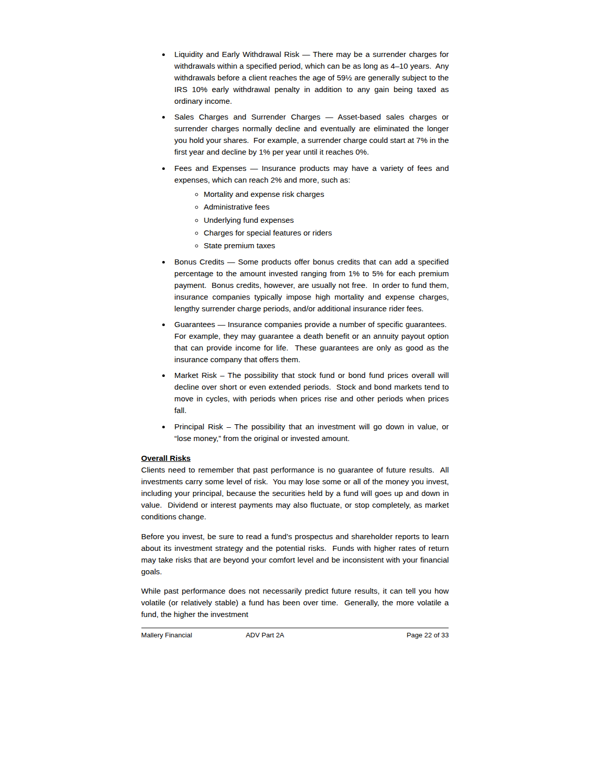Liquidity and Early Withdrawal Risk — There may be a surrender charges for withdrawals within a specified period, which can be as long as 4–10 years. Any withdrawals before a client reaches the age of 59½ are generally subject to the IRS 10% early withdrawal penalty in addition to any gain being taxed as ordinary income.
Sales Charges and Surrender Charges — Asset-based sales charges or surrender charges normally decline and eventually are eliminated the longer you hold your shares. For example, a surrender charge could start at 7% in the first year and decline by 1% per year until it reaches 0%.
Fees and Expenses — Insurance products may have a variety of fees and expenses, which can reach 2% and more, such as:
Mortality and expense risk charges
Administrative fees
Underlying fund expenses
Charges for special features or riders
State premium taxes
Bonus Credits — Some products offer bonus credits that can add a specified percentage to the amount invested ranging from 1% to 5% for each premium payment. Bonus credits, however, are usually not free. In order to fund them, insurance companies typically impose high mortality and expense charges, lengthy surrender charge periods, and/or additional insurance rider fees.
Guarantees — Insurance companies provide a number of specific guarantees. For example, they may guarantee a death benefit or an annuity payout option that can provide income for life. These guarantees are only as good as the insurance company that offers them.
Market Risk – The possibility that stock fund or bond fund prices overall will decline over short or even extended periods. Stock and bond markets tend to move in cycles, with periods when prices rise and other periods when prices fall.
Principal Risk – The possibility that an investment will go down in value, or “lose money,” from the original or invested amount.
Overall Risks
Clients need to remember that past performance is no guarantee of future results. All investments carry some level of risk. You may lose some or all of the money you invest, including your principal, because the securities held by a fund will goes up and down in value. Dividend or interest payments may also fluctuate, or stop completely, as market conditions change.
Before you invest, be sure to read a fund’s prospectus and shareholder reports to learn about its investment strategy and the potential risks. Funds with higher rates of return may take risks that are beyond your comfort level and be inconsistent with your financial goals.
While past performance does not necessarily predict future results, it can tell you how volatile (or relatively stable) a fund has been over time. Generally, the more volatile a fund, the higher the investment
Mallery Financial ADV Part 2A Page 22 of 33